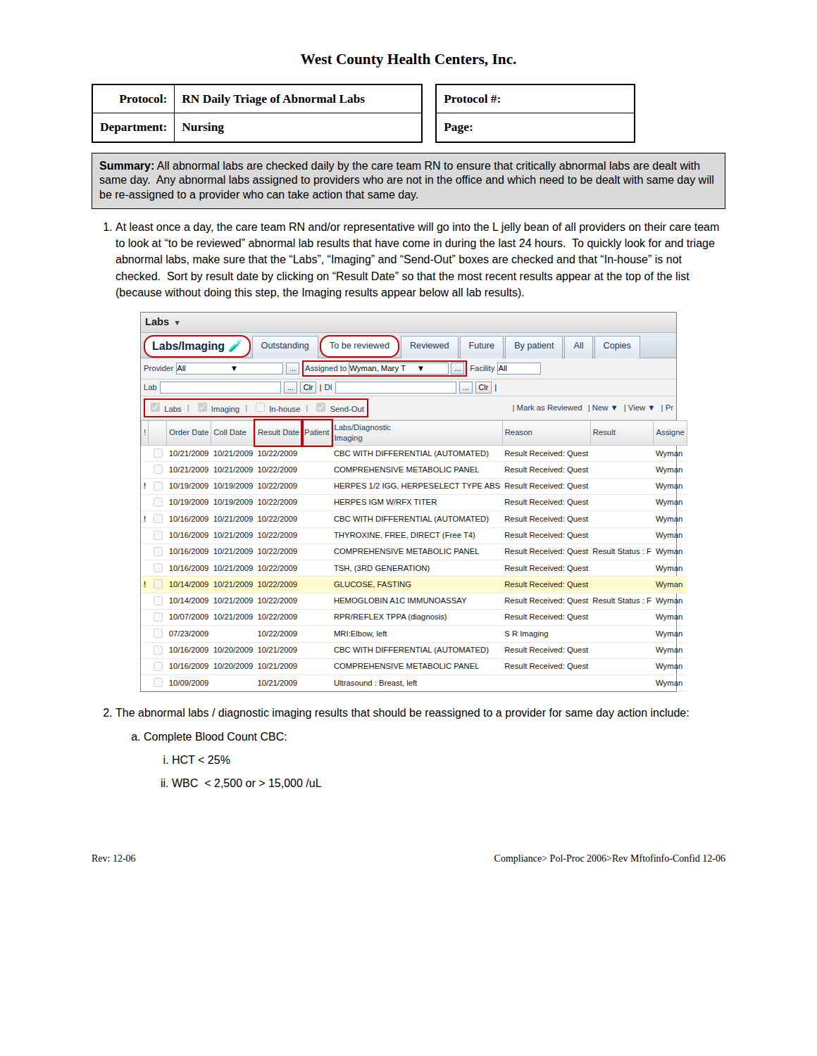West County Health Centers, Inc.
| Protocol: | RN Daily Triage of Abnormal Labs |
| Department: | Nursing |
| Protocol #: |
| Page: |
Summary: All abnormal labs are checked daily by the care team RN to ensure that critically abnormal labs are dealt with same day. Any abnormal labs assigned to providers who are not in the office and which need to be dealt with same day will be re-assigned to a provider who can take action that same day.
At least once a day, the care team RN and/or representative will go into the L jelly bean of all providers on their care team to look at “to be reviewed” abnormal lab results that have come in during the last 24 hours. To quickly look for and triage abnormal labs, make sure that the “Labs”, “Imaging” and “Send-Out” boxes are checked and that “In-house” is not checked. Sort by result date by clicking on “Result Date” so that the most recent results appear at the top of the list (because without doing this step, the Imaging results appear below all lab results).
Labs▼
Labs/Imaging 🧪
Outstanding
To be reviewed
Reviewed
Future
By patient
All
Copies
Provider All ▼ ... Assigned to Wyman, Mary T ▼ ... Facility All
Lab ... Clr | DI ... Clr |
Labs | Imaging | In-house | Send-Out | Mark as Reviewed | New ▼ | View ▼ | Pr
| ! | | Order Date | Coll Date | Result Date | Patient | Labs/Diagnostic Imaging | Reason | Result | Assigne |
| --- | --- | --- | --- | --- | --- | --- | --- | --- | --- |
| | | 10/21/2009 | 10/21/2009 | 10/22/2009 | | CBC WITH DIFFERENTIAL (AUTOMATED) | Result Received: Quest | | Wyman |
| | | 10/21/2009 | 10/21/2009 | 10/22/2009 | | COMPREHENSIVE METABOLIC PANEL | Result Received: Quest | | Wyman |
| ! | | 10/19/2009 | 10/19/2009 | 10/22/2009 | | HERPES 1/2 IGG, HERPESELECT TYPE ABS | Result Received: Quest | | Wyman |
| | | 10/19/2009 | 10/19/2009 | 10/22/2009 | | HERPES IGM W/RFX TITER | Result Received: Quest | | Wyman |
| ! | | 10/16/2009 | 10/21/2009 | 10/22/2009 | | CBC WITH DIFFERENTIAL (AUTOMATED) | Result Received: Quest | | Wyman |
| | | 10/16/2009 | 10/21/2009 | 10/22/2009 | | THYROXINE, FREE, DIRECT (Free T4) | Result Received: Quest | | Wyman |
| | | 10/16/2009 | 10/21/2009 | 10/22/2009 | | COMPREHENSIVE METABOLIC PANEL | Result Received: Quest | Result Status : F | Wyman |
| | | 10/16/2009 | 10/21/2009 | 10/22/2009 | | TSH, (3RD GENERATION) | Result Received: Quest | | Wyman |
| ! | | 10/14/2009 | 10/21/2009 | 10/22/2009 | | GLUCOSE, FASTING | Result Received: Quest | | Wyman |
| | | 10/14/2009 | 10/21/2009 | 10/22/2009 | | HEMOGLOBIN A1C IMMUNOASSAY | Result Received: Quest | Result Status : F | Wyman |
| | | 10/07/2009 | 10/21/2009 | 10/22/2009 | | RPR/REFLEX TPPA (diagnosis) | Result Received: Quest | | Wyman |
| | | 07/23/2009 | | 10/22/2009 | | MRI:Elbow, left | S R Imaging | | Wyman |
| | | 10/16/2009 | 10/20/2009 | 10/21/2009 | | CBC WITH DIFFERENTIAL (AUTOMATED) | Result Received: Quest | | Wyman |
| | | 10/16/2009 | 10/20/2009 | 10/21/2009 | | COMPREHENSIVE METABOLIC PANEL | Result Received: Quest | | Wyman |
| | | 10/09/2009 | | 10/21/2009 | | Ultrasound : Breast, left | | | Wyman |
The abnormal labs / diagnostic imaging results that should be reassigned to a provider for same day action include:
Complete Blood Count CBC:
HCT < 25%
WBC < 2,500 or > 15,000 /uL
Rev: 12-06
Compliance> Pol-Proc 2006>Rev Mftofinfo-Confid 12-06